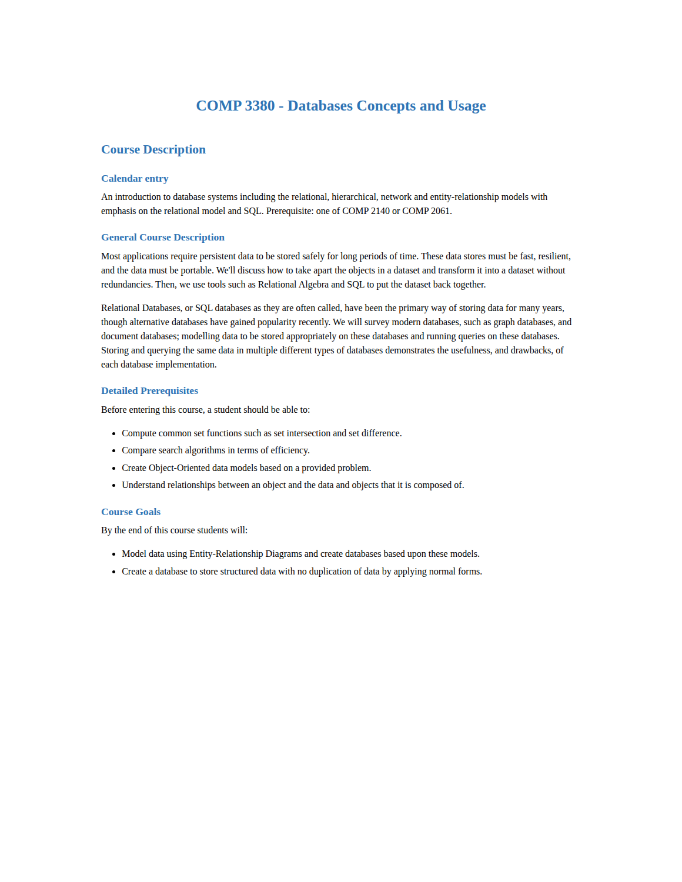COMP 3380 - Databases Concepts and Usage
Course Description
Calendar entry
An introduction to database systems including the relational, hierarchical, network and entity-relationship models with emphasis on the relational model and SQL. Prerequisite: one of COMP 2140 or COMP 2061.
General Course Description
Most applications require persistent data to be stored safely for long periods of time. These data stores must be fast, resilient, and the data must be portable. We'll discuss how to take apart the objects in a dataset and transform it into a dataset without redundancies. Then, we use tools such as Relational Algebra and SQL to put the dataset back together.
Relational Databases, or SQL databases as they are often called, have been the primary way of storing data for many years, though alternative databases have gained popularity recently. We will survey modern databases, such as graph databases, and document databases; modelling data to be stored appropriately on these databases and running queries on these databases. Storing and querying the same data in multiple different types of databases demonstrates the usefulness, and drawbacks, of each database implementation.
Detailed Prerequisites
Before entering this course, a student should be able to:
Compute common set functions such as set intersection and set difference.
Compare search algorithms in terms of efficiency.
Create Object-Oriented data models based on a provided problem.
Understand relationships between an object and the data and objects that it is composed of.
Course Goals
By the end of this course students will:
Model data using Entity-Relationship Diagrams and create databases based upon these models.
Create a database to store structured data with no duplication of data by applying normal forms.